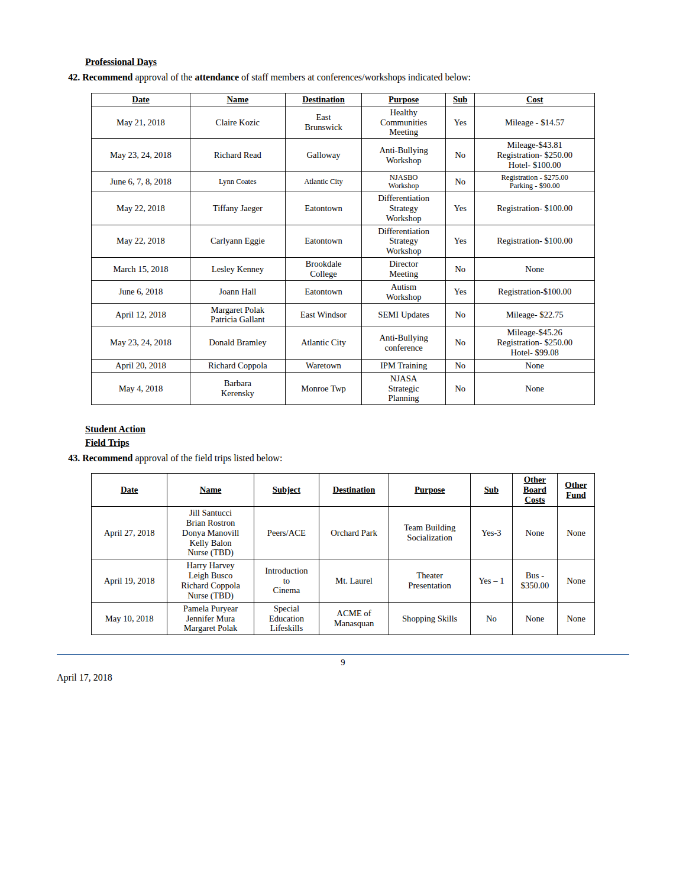Professional Days
42. Recommend approval of the attendance of staff members at conferences/workshops indicated below:
| Date | Name | Destination | Purpose | Sub | Cost |
| --- | --- | --- | --- | --- | --- |
| May 21, 2018 | Claire Kozic | East Brunswick | Healthy Communities Meeting | Yes | Mileage - $14.57 |
| May 23, 24, 2018 | Richard Read | Galloway | Anti-Bullying Workshop | No | Mileage-$43.81 Registration- $250.00 Hotel- $100.00 |
| June 6, 7, 8, 2018 | Lynn Coates | Atlantic City | NJASBO Workshop | No | Registration - $275.00 Parking - $90.00 |
| May 22, 2018 | Tiffany Jaeger | Eatontown | Differentiation Strategy Workshop | Yes | Registration- $100.00 |
| May 22, 2018 | Carlyann Eggie | Eatontown | Differentiation Strategy Workshop | Yes | Registration- $100.00 |
| March 15, 2018 | Lesley Kenney | Brookdale College | Director Meeting | No | None |
| June 6, 2018 | Joann Hall | Eatontown | Autism Workshop | Yes | Registration-$100.00 |
| April 12, 2018 | Margaret Polak Patricia Gallant | East Windsor | SEMI Updates | No | Mileage- $22.75 |
| May 23, 24, 2018 | Donald Bramley | Atlantic City | Anti-Bullying conference | No | Mileage-$45.26 Registration- $250.00 Hotel- $99.08 |
| April 20, 2018 | Richard Coppola | Waretown | IPM Training | No | None |
| May 4, 2018 | Barbara Kerensky | Monroe Twp | NJASA Strategic Planning | No | None |
Student Action
Field Trips
43. Recommend approval of the field trips listed below:
| Date | Name | Subject | Destination | Purpose | Sub | Other Board Costs | Other Fund |
| --- | --- | --- | --- | --- | --- | --- | --- |
| April 27, 2018 | Jill Santucci Brian Rostron Donya Manovill Kelly Balon Nurse (TBD) | Peers/ACE | Orchard Park | Team Building Socialization | Yes-3 | None | None |
| April 19, 2018 | Harry Harvey Leigh Busco Richard Coppola Nurse (TBD) | Introduction to Cinema | Mt. Laurel | Theater Presentation | Yes – 1 | Bus - $350.00 | None |
| May 10, 2018 | Pamela Puryear Jennifer Mura Margaret Polak | Special Education Lifeskills | ACME of Manasquan | Shopping Skills | No | None | None |
9
April 17, 2018